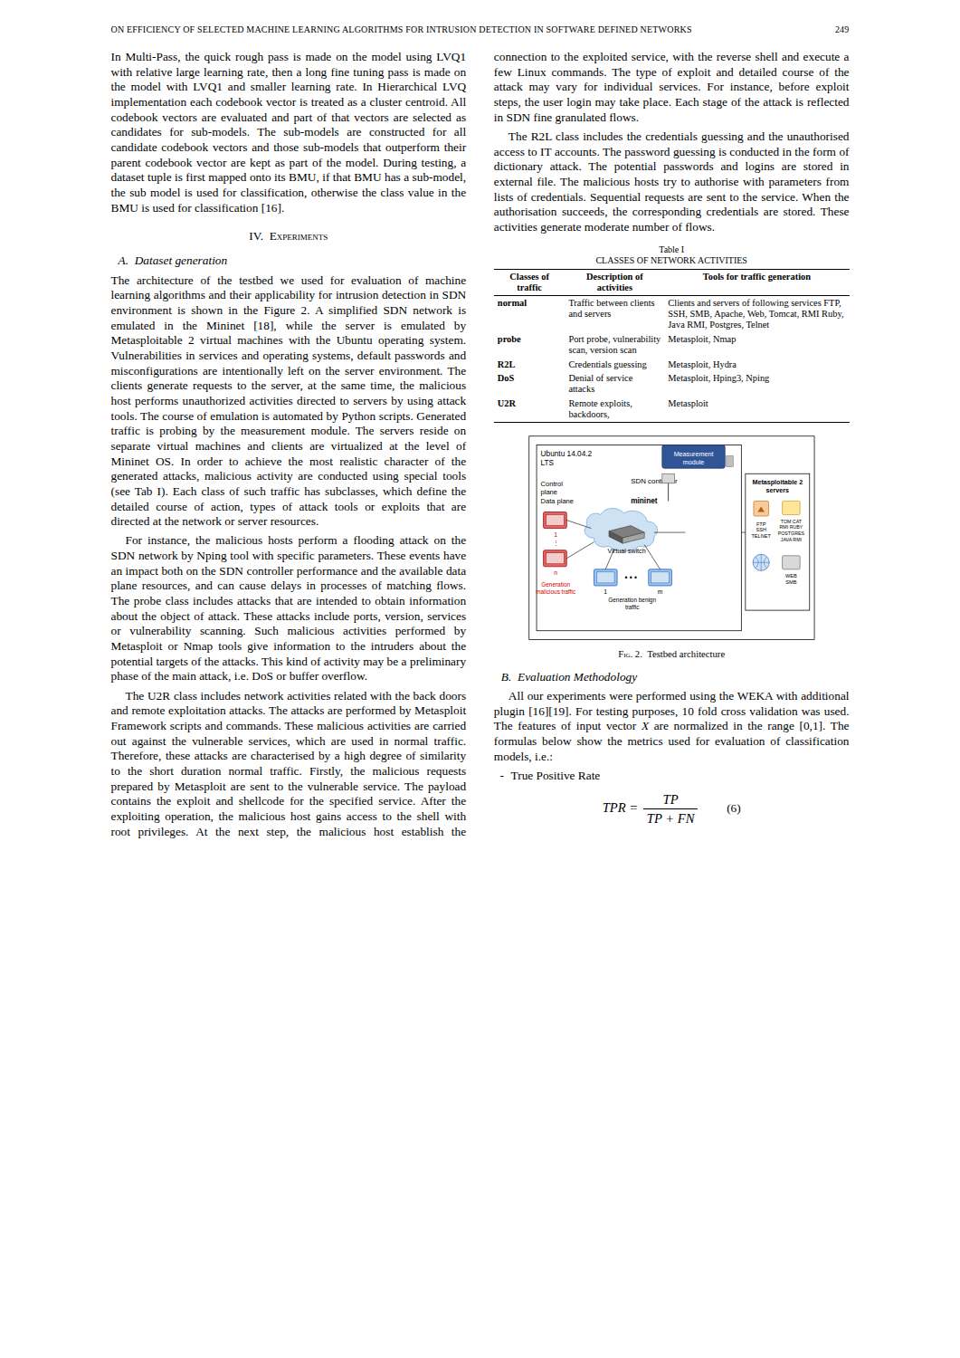On efficiency of selected machine learning algorithms for intrusion detection in software defined networks 249
In Multi-Pass, the quick rough pass is made on the model using LVQ1 with relative large learning rate, then a long fine tuning pass is made on the model with LVQ1 and smaller learning rate. In Hierarchical LVQ implementation each codebook vector is treated as a cluster centroid. All codebook vectors are evaluated and part of that vectors are selected as candidates for sub-models. The sub-models are constructed for all candidate codebook vectors and those sub-models that outperform their parent codebook vector are kept as part of the model. During testing, a dataset tuple is first mapped onto its BMU, if that BMU has a sub-model, the sub model is used for classification, otherwise the class value in the BMU is used for classification [16].
IV. Experiments
A. Dataset generation
The architecture of the testbed we used for evaluation of machine learning algorithms and their applicability for intrusion detection in SDN environment is shown in the Figure 2. A simplified SDN network is emulated in the Mininet [18], while the server is emulated by Metasploitable 2 virtual machines with the Ubuntu operating system. Vulnerabilities in services and operating systems, default passwords and misconfigurations are intentionally left on the server environment. The clients generate requests to the server, at the same time, the malicious host performs unauthorized activities directed to servers by using attack tools. The course of emulation is automated by Python scripts. Generated traffic is probing by the measurement module. The servers reside on separate virtual machines and clients are virtualized at the level of Mininet OS. In order to achieve the most realistic character of the generated attacks, malicious activity are conducted using special tools (see Tab I). Each class of such traffic has subclasses, which define the detailed course of action, types of attack tools or exploits that are directed at the network or server resources.
For instance, the malicious hosts perform a flooding attack on the SDN network by Nping tool with specific parameters. These events have an impact both on the SDN controller performance and the available data plane resources, and can cause delays in processes of matching flows. The probe class includes attacks that are intended to obtain information about the object of attack. These attacks include ports, version, services or vulnerability scanning. Such malicious activities performed by Metasploit or Nmap tools give information to the intruders about the potential targets of the attacks. This kind of activity may be a preliminary phase of the main attack, i.e. DoS or buffer overflow.
The U2R class includes network activities related with the back doors and remote exploitation attacks. The attacks are performed by Metasploit Framework scripts and commands. These malicious activities are carried out against the vulnerable services, which are used in normal traffic. Therefore, these attacks are characterised by a high degree of similarity to the short duration normal traffic. Firstly, the malicious requests prepared by Metasploit are sent to the vulnerable service. The payload contains the exploit and shellcode for the specified service. After the exploiting operation, the malicious host gains access to the shell with root privileges. At the next step, the malicious host establish the connection to the exploited service, with the reverse shell and execute a few Linux commands. The type of exploit and detailed course of the attack may vary for individual services. For instance, before exploit steps, the user login may take place. Each stage of the attack is reflected in SDN fine granulated flows.
The R2L class includes the credentials guessing and the unauthorised access to IT accounts. The password guessing is conducted in the form of dictionary attack. The potential passwords and logins are stored in external file. The malicious hosts try to authorise with parameters from lists of credentials. Sequential requests are sent to the service. When the authorisation succeeds, the corresponding credentials are stored. These activities generate moderate number of flows.
Table I Classes of network activities
| Classes of traffic | Description of activities | Tools for traffic generation |
| --- | --- | --- |
| normal | Traffic between clients and servers | Clients and servers of following services FTP, SSH, SMB, Apache, Web, Tomcat, RMI Ruby, Java RMI, Postgres, Telnet |
| probe | Port probe, vulnerability scan, version scan | Metasploit, Nmap |
| R2L | Credentials guessing | Metasploit, Hydra |
| DoS | Denial of service attacks | Metasploit, Hping3, Nping |
| U2R | Remote exploits, backdoors, | Metasploit |
Ubuntu 14.04.2 LTS Measurement module Control plane SDN controller Data plane mininet Virtual switch 1 ⋮ n Generation malicious traffic 1 • • • m Generation benign traffic Metasploitable 2 servers FTP SSH TELNET TOM CAT RMI RUBY POSTGRES JAVA RMI WEB SMB
Fig. 2. Testbed architecture
B. Evaluation Methodology
All our experiments were performed using the WEKA with additional plugin [16][19]. For testing purposes, 10 fold cross validation was used. The features of input vector X are normalized in the range [0,1]. The formulas below show the metrics used for evaluation of classification models, i.e.:
True Positive Rate
TPR = TP TP + FN (6)